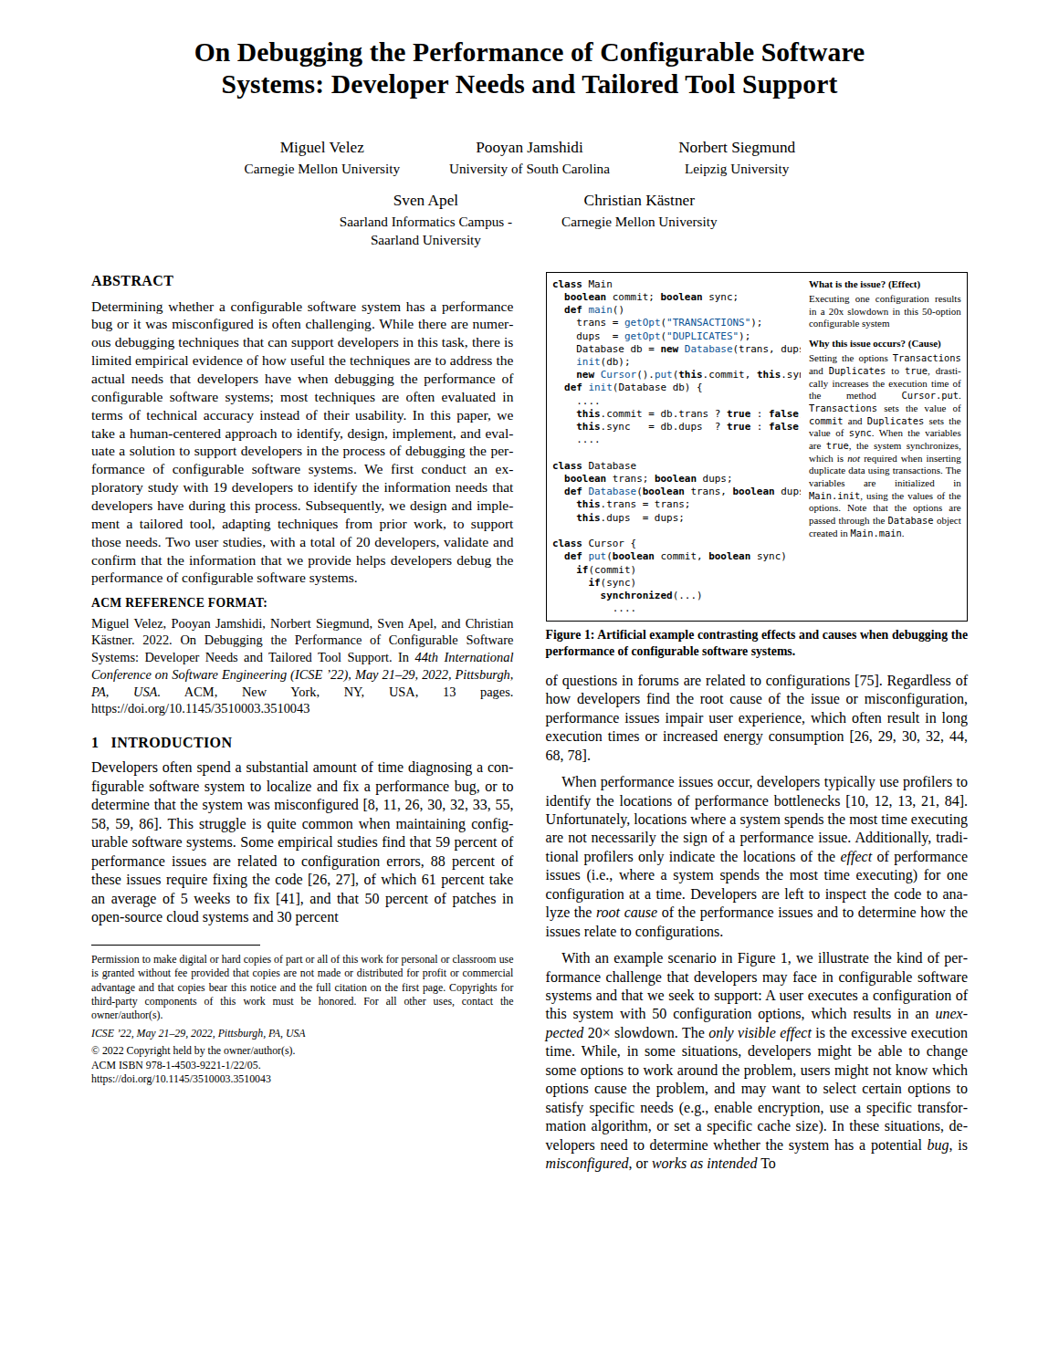On Debugging the Performance of Configurable Software
Systems: Developer Needs and Tailored Tool Support
Miguel Velez
Carnegie Mellon University
Pooyan Jamshidi
University of South Carolina
Norbert Siegmund
Leipzig University
Sven Apel
Saarland Informatics Campus -
Saarland University
Christian Kästner
Carnegie Mellon University
Abstract
Determining whether a configurable software system has a performance bug or it was misconfigured is often challenging. While there are numerous debugging techniques that can support developers in this task, there is limited empirical evidence of how useful the techniques are to address the actual needs that developers have when debugging the performance of configurable software systems; most techniques are often evaluated in terms of technical accuracy instead of their usability. In this paper, we take a human-centered approach to identify, design, implement, and evaluate a solution to support developers in the process of debugging the performance of configurable software systems. We first conduct an exploratory study with 19 developers to identify the information needs that developers have during this process. Subsequently, we design and implement a tailored tool, adapting techniques from prior work, to support those needs. Two user studies, with a total of 20 developers, validate and confirm that the information that we provide helps developers debug the performance of configurable software systems.
ACM Reference Format:
Miguel Velez, Pooyan Jamshidi, Norbert Siegmund, Sven Apel, and Christian Kästner. 2022. On Debugging the Performance of Configurable Software Systems: Developer Needs and Tailored Tool Support. In 44th International Conference on Software Engineering (ICSE ’22), May 21–29, 2022, Pittsburgh, PA, USA. ACM, New York, NY, USA, 13 pages. https://doi.org/10.1145/3510003.3510043
1 Introduction
Developers often spend a substantial amount of time diagnosing a configurable software system to localize and fix a performance bug, or to determine that the system was misconfigured [8, 11, 26, 30, 32, 33, 55, 58, 59, 86]. This struggle is quite common when maintaining configurable software systems. Some empirical studies find that 59 percent of performance issues are related to configuration errors, 88 percent of these issues require fixing the code [26, 27], of which 61 percent take an average of 5 weeks to fix [41], and that 50 percent of patches in open-source cloud systems and 30 percent
Permission to make digital or hard copies of part or all of this work for personal or classroom use is granted without fee provided that copies are not made or distributed for profit or commercial advantage and that copies bear this notice and the full citation on the first page. Copyrights for third-party components of this work must be honored. For all other uses, contact the owner/author(s).
ICSE ’22, May 21–29, 2022, Pittsburgh, PA, USA
© 2022 Copyright held by the owner/author(s).
ACM ISBN 978-1-4503-9221-1/22/05.
https://doi.org/10.1145/3510003.3510043
class Main boolean commit; boolean sync; def main() trans = getOpt("TRANSACTIONS"); dups = getOpt("DUPLICATES"); Database db = new Database(trans, dups); init(db); new Cursor().put(this.commit, this.sync); def init(Database db) { .... this.commit = db.trans ? true : false; this.sync = db.dups ? true : false; .... class Database boolean trans; boolean dups; def Database(boolean trans, boolean dups) this.trans = trans; this.dups = dups; class Cursor { def put(boolean commit, boolean sync) if(commit) if(sync) synchronized(...) ....
What is the issue? (Effect)
Executing one configuration results in a 20x slowdown in this 50-option configurable system
Why this issue occurs? (Cause)
Setting the options Transactions and Duplicates to true, drastically increases the execution time of the method Cursor.put. Transactions sets the value of commit and Duplicates sets the value of sync. When the variables are true, the system synchronizes, which is not required when inserting duplicate data using transactions. The variables are initialized in Main.init, using the values of the options. Note that the options are passed through the Database object created in Main.main.
Figure 1: Artificial example contrasting effects and causes when debugging the performance of configurable software systems.
of questions in forums are related to configurations [75]. Regardless of how developers find the root cause of the issue or misconfiguration, performance issues impair user experience, which often result in long execution times or increased energy consumption [26, 29, 30, 32, 44, 68, 78].
When performance issues occur, developers typically use profilers to identify the locations of performance bottlenecks [10, 12, 13, 21, 84]. Unfortunately, locations where a system spends the most time executing are not necessarily the sign of a performance issue. Additionally, traditional profilers only indicate the locations of the effect of performance issues (i.e., where a system spends the most time executing) for one configuration at a time. Developers are left to inspect the code to analyze the root cause of the performance issues and to determine how the issues relate to configurations.
With an example scenario in Figure 1, we illustrate the kind of performance challenge that developers may face in configurable software systems and that we seek to support: A user executes a configuration of this system with 50 configuration options, which results in an unexpected 20× slowdown. The only visible effect is the excessive execution time. While, in some situations, developers might be able to change some options to work around the problem, users might not know which options cause the problem, and may want to select certain options to satisfy specific needs (e.g., enable encryption, use a specific transformation algorithm, or set a specific cache size). In these situations, developers need to determine whether the system has a potential bug, is misconfigured, or works as intended To